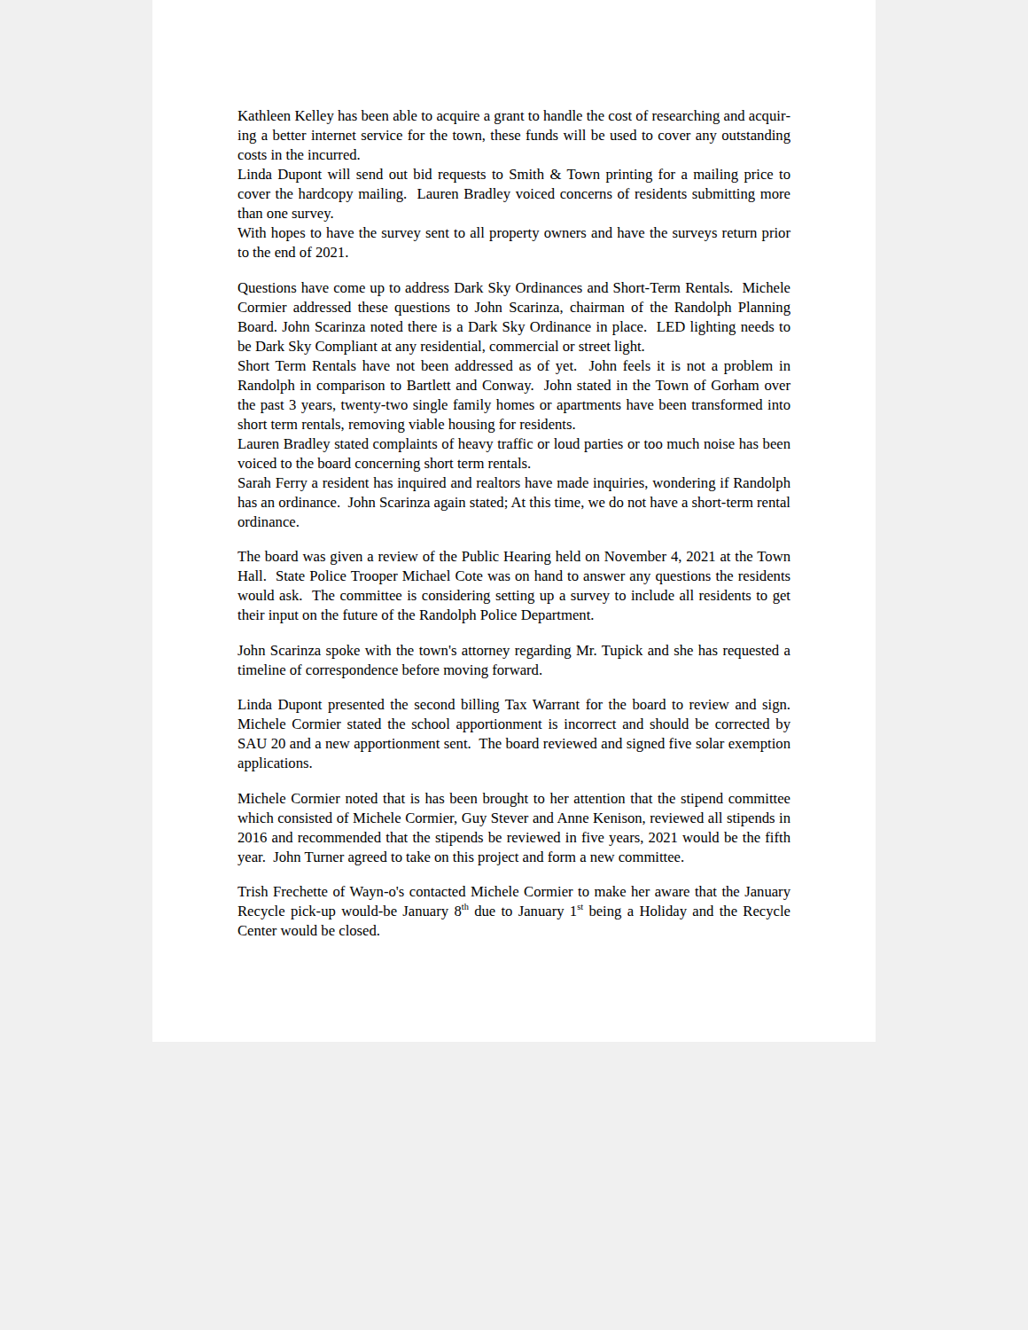Kathleen Kelley has been able to acquire a grant to handle the cost of researching and acquiring a better internet service for the town, these funds will be used to cover any outstanding costs in the incurred.
Linda Dupont will send out bid requests to Smith & Town printing for a mailing price to cover the hardcopy mailing. Lauren Bradley voiced concerns of residents submitting more than one survey.
With hopes to have the survey sent to all property owners and have the surveys return prior to the end of 2021.
Questions have come up to address Dark Sky Ordinances and Short-Term Rentals. Michele Cormier addressed these questions to John Scarinza, chairman of the Randolph Planning Board. John Scarinza noted there is a Dark Sky Ordinance in place. LED lighting needs to be Dark Sky Compliant at any residential, commercial or street light.
Short Term Rentals have not been addressed as of yet. John feels it is not a problem in Randolph in comparison to Bartlett and Conway. John stated in the Town of Gorham over the past 3 years, twenty-two single family homes or apartments have been transformed into short term rentals, removing viable housing for residents.
Lauren Bradley stated complaints of heavy traffic or loud parties or too much noise has been voiced to the board concerning short term rentals.
Sarah Ferry a resident has inquired and realtors have made inquiries, wondering if Randolph has an ordinance. John Scarinza again stated; At this time, we do not have a short-term rental ordinance.
The board was given a review of the Public Hearing held on November 4, 2021 at the Town Hall. State Police Trooper Michael Cote was on hand to answer any questions the residents would ask. The committee is considering setting up a survey to include all residents to get their input on the future of the Randolph Police Department.
John Scarinza spoke with the town's attorney regarding Mr. Tupick and she has requested a timeline of correspondence before moving forward.
Linda Dupont presented the second billing Tax Warrant for the board to review and sign. Michele Cormier stated the school apportionment is incorrect and should be corrected by SAU 20 and a new apportionment sent. The board reviewed and signed five solar exemption applications.
Michele Cormier noted that is has been brought to her attention that the stipend committee which consisted of Michele Cormier, Guy Stever and Anne Kenison, reviewed all stipends in 2016 and recommended that the stipends be reviewed in five years, 2021 would be the fifth year. John Turner agreed to take on this project and form a new committee.
Trish Frechette of Wayn-o's contacted Michele Cormier to make her aware that the January Recycle pick-up would-be January 8th due to January 1st being a Holiday and the Recycle Center would be closed.